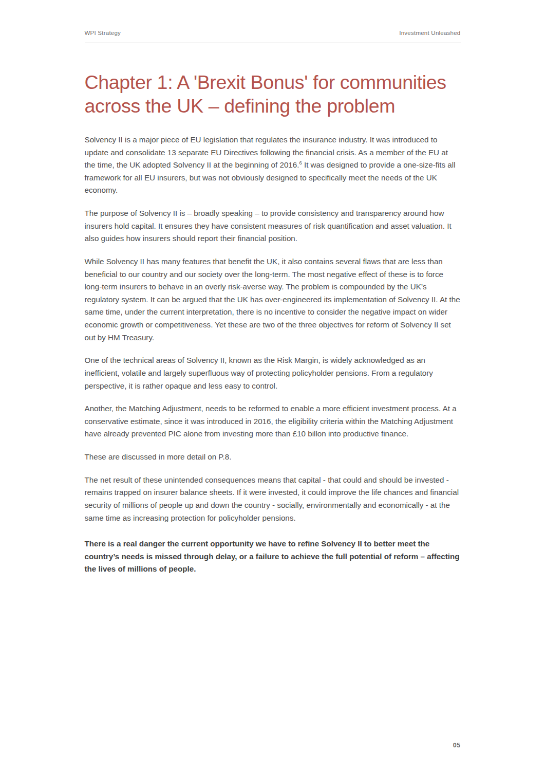WPI Strategy Investment Unleashed
Chapter 1: A 'Brexit Bonus' for communities across the UK – defining the problem
Solvency II is a major piece of EU legislation that regulates the insurance industry. It was introduced to update and consolidate 13 separate EU Directives following the financial crisis. As a member of the EU at the time, the UK adopted Solvency II at the beginning of 2016.6 It was designed to provide a one-size-fits all framework for all EU insurers, but was not obviously designed to specifically meet the needs of the UK economy.
The purpose of Solvency II is – broadly speaking – to provide consistency and transparency around how insurers hold capital. It ensures they have consistent measures of risk quantification and asset valuation. It also guides how insurers should report their financial position.
While Solvency II has many features that benefit the UK, it also contains several flaws that are less than beneficial to our country and our society over the long-term. The most negative effect of these is to force long-term insurers to behave in an overly risk-averse way. The problem is compounded by the UK’s regulatory system. It can be argued that the UK has over-engineered its implementation of Solvency II. At the same time, under the current interpretation, there is no incentive to consider the negative impact on wider economic growth or competitiveness. Yet these are two of the three objectives for reform of Solvency II set out by HM Treasury.
One of the technical areas of Solvency II, known as the Risk Margin, is widely acknowledged as an inefficient, volatile and largely superfluous way of protecting policyholder pensions. From a regulatory perspective, it is rather opaque and less easy to control.
Another, the Matching Adjustment, needs to be reformed to enable a more efficient investment process. At a conservative estimate, since it was introduced in 2016, the eligibility criteria within the Matching Adjustment have already prevented PIC alone from investing more than £10 billon into productive finance.
These are discussed in more detail on P.8.
The net result of these unintended consequences means that capital - that could and should be invested - remains trapped on insurer balance sheets. If it were invested, it could improve the life chances and financial security of millions of people up and down the country - socially, environmentally and economically - at the same time as increasing protection for policyholder pensions.
There is a real danger the current opportunity we have to refine Solvency II to better meet the country’s needs is missed through delay, or a failure to achieve the full potential of reform – affecting the lives of millions of people.
05